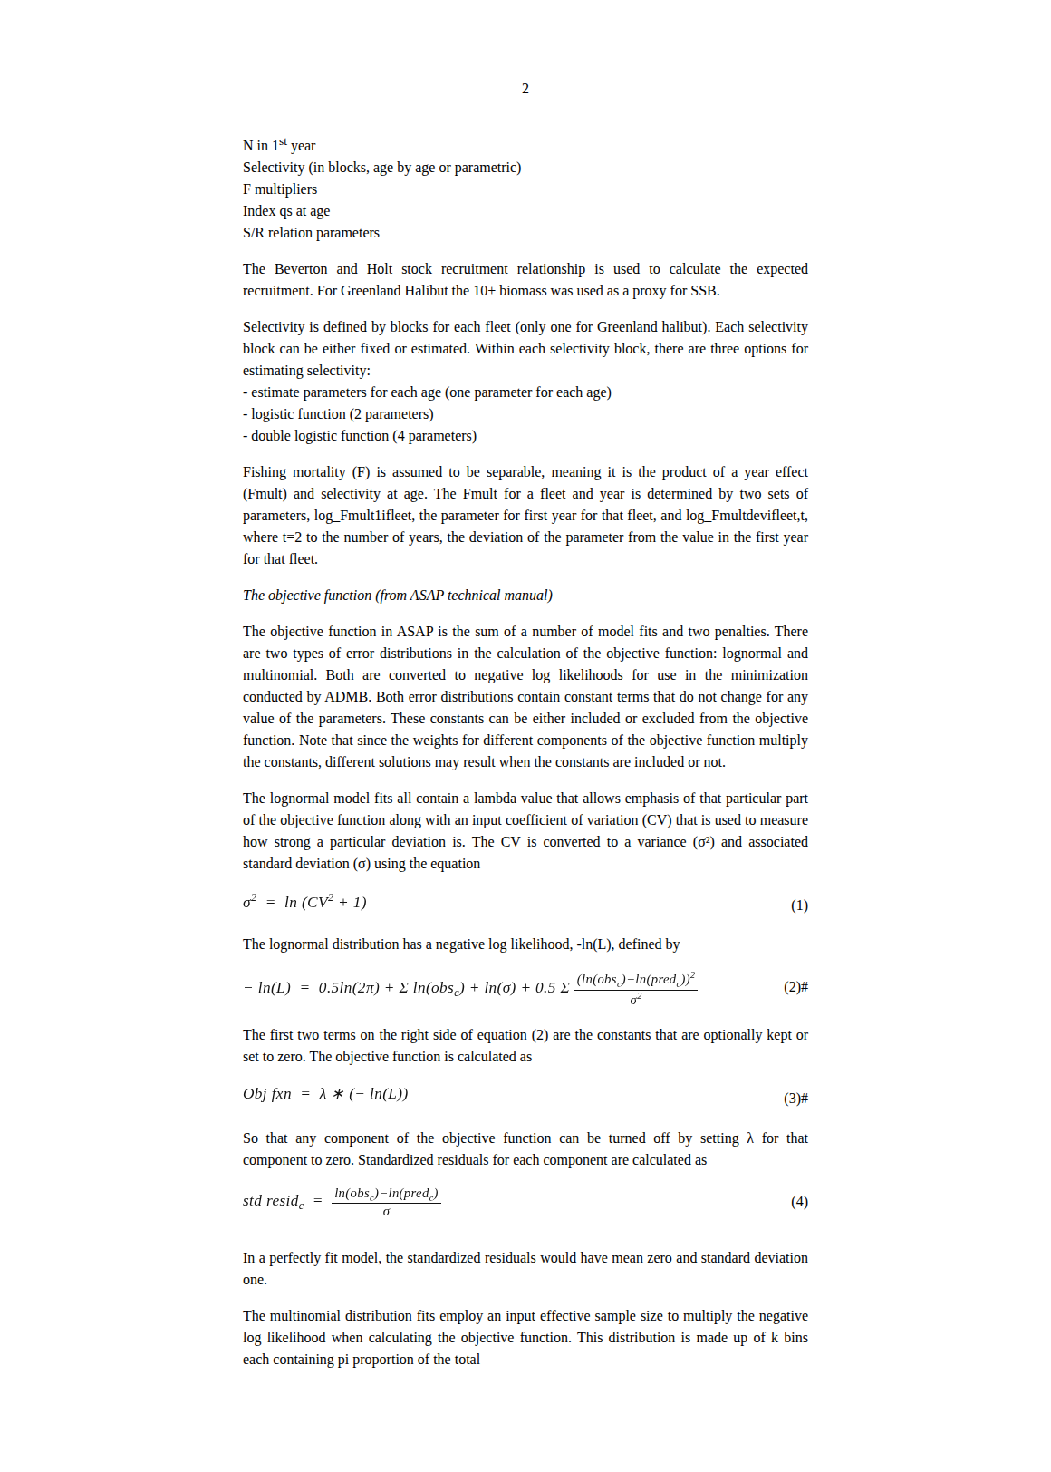2
N in 1st year
Selectivity (in blocks, age by age or parametric)
F multipliers
Index qs at age
S/R relation parameters
The Beverton and Holt stock recruitment relationship is used to calculate the expected recruitment. For Greenland Halibut the 10+ biomass was used as a proxy for SSB.
Selectivity is defined by blocks for each fleet (only one for Greenland halibut). Each selectivity block can be either fixed or estimated. Within each selectivity block, there are three options for estimating selectivity:
- estimate parameters for each age (one parameter for each age)
- logistic function (2 parameters)
- double logistic function (4 parameters)
Fishing mortality (F) is assumed to be separable, meaning it is the product of a year effect (Fmult) and selectivity at age. The Fmult for a fleet and year is determined by two sets of parameters, log_Fmult1ifleet, the parameter for first year for that fleet, and log_Fmultdevifleet,t, where t=2 to the number of years, the deviation of the parameter from the value in the first year for that fleet.
The objective function (from ASAP technical manual)
The objective function in ASAP is the sum of a number of model fits and two penalties. There are two types of error distributions in the calculation of the objective function: lognormal and multinomial. Both are converted to negative log likelihoods for use in the minimization conducted by ADMB. Both error distributions contain constant terms that do not change for any value of the parameters. These constants can be either included or excluded from the objective function. Note that since the weights for different components of the objective function multiply the constants, different solutions may result when the constants are included or not.
The lognormal model fits all contain a lambda value that allows emphasis of that particular part of the objective function along with an input coefficient of variation (CV) that is used to measure how strong a particular deviation is. The CV is converted to a variance (σ²) and associated standard deviation (σ) using the equation
σ2 = ln (CV 2 + 1)
(1)
The lognormal distribution has a negative log likelihood, -ln(L), defined by
− ln(L) = 0.5ln(2π) + Σ ln(obs c) + ln(σ) + 0.5 Σ (ln(obsc)−ln(predc))2 σ2
(2)#
The first two terms on the right side of equation (2) are the constants that are optionally kept or set to zero. The objective function is calculated as
Obj fxn = λ ∗ (− ln(L))
(3)#
So that any component of the objective function can be turned off by setting λ for that component to zero. Standardized residuals for each component are calculated as
std resid c = ln(obsc)−ln(predc) σ
(4)
In a perfectly fit model, the standardized residuals would have mean zero and standard deviation one.
The multinomial distribution fits employ an input effective sample size to multiply the negative log likelihood when calculating the objective function. This distribution is made up of k bins each containing pi proportion of the total